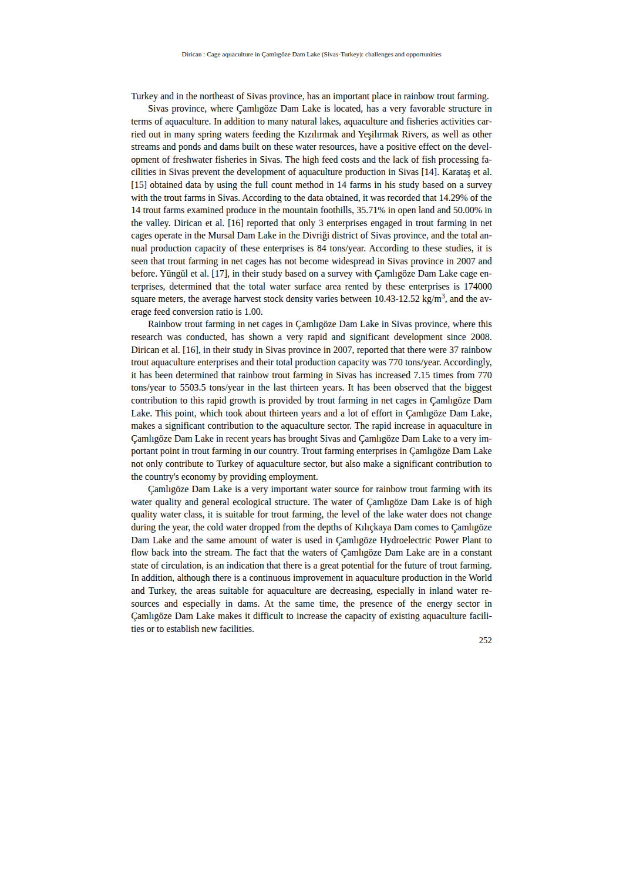Dirican : Cage aquaculture in Çamlıgöze Dam Lake (Sivas-Turkey): challenges and opportunities
Turkey and in the northeast of Sivas province, has an important place in rainbow trout farming.
Sivas province, where Çamlıgöze Dam Lake is located, has a very favorable structure in terms of aquaculture. In addition to many natural lakes, aquaculture and fisheries activities carried out in many spring waters feeding the Kızılırmak and Yeşilırmak Rivers, as well as other streams and ponds and dams built on these water resources, have a positive effect on the development of freshwater fisheries in Sivas. The high feed costs and the lack of fish processing facilities in Sivas prevent the development of aquaculture production in Sivas [14]. Karataş et al. [15] obtained data by using the full count method in 14 farms in his study based on a survey with the trout farms in Sivas. According to the data obtained, it was recorded that 14.29% of the 14 trout farms examined produce in the mountain foothills, 35.71% in open land and 50.00% in the valley. Dirican et al. [16] reported that only 3 enterprises engaged in trout farming in net cages operate in the Mursal Dam Lake in the Divriği district of Sivas province, and the total annual production capacity of these enterprises is 84 tons/year. According to these studies, it is seen that trout farming in net cages has not become widespread in Sivas province in 2007 and before. Yüngül et al. [17], in their study based on a survey with Çamlıgöze Dam Lake cage enterprises, determined that the total water surface area rented by these enterprises is 174000 square meters, the average harvest stock density varies between 10.43-12.52 kg/m3, and the average feed conversion ratio is 1.00.
Rainbow trout farming in net cages in Çamlıgöze Dam Lake in Sivas province, where this research was conducted, has shown a very rapid and significant development since 2008. Dirican et al. [16], in their study in Sivas province in 2007, reported that there were 37 rainbow trout aquaculture enterprises and their total production capacity was 770 tons/year. Accordingly, it has been determined that rainbow trout farming in Sivas has increased 7.15 times from 770 tons/year to 5503.5 tons/year in the last thirteen years. It has been observed that the biggest contribution to this rapid growth is provided by trout farming in net cages in Çamlıgöze Dam Lake. This point, which took about thirteen years and a lot of effort in Çamlıgöze Dam Lake, makes a significant contribution to the aquaculture sector. The rapid increase in aquaculture in Çamlıgöze Dam Lake in recent years has brought Sivas and Çamlıgöze Dam Lake to a very important point in trout farming in our country. Trout farming enterprises in Çamlıgöze Dam Lake not only contribute to Turkey of aquaculture sector, but also make a significant contribution to the country's economy by providing employment.
Çamlıgöze Dam Lake is a very important water source for rainbow trout farming with its water quality and general ecological structure. The water of Çamlıgöze Dam Lake is of high quality water class, it is suitable for trout farming, the level of the lake water does not change during the year, the cold water dropped from the depths of Kılıçkaya Dam comes to Çamlıgöze Dam Lake and the same amount of water is used in Çamlıgöze Hydroelectric Power Plant to flow back into the stream. The fact that the waters of Çamlıgöze Dam Lake are in a constant state of circulation, is an indication that there is a great potential for the future of trout farming. In addition, although there is a continuous improvement in aquaculture production in the World and Turkey, the areas suitable for aquaculture are decreasing, especially in inland water resources and especially in dams. At the same time, the presence of the energy sector in Çamlıgöze Dam Lake makes it difficult to increase the capacity of existing aquaculture facilities or to establish new facilities.
252